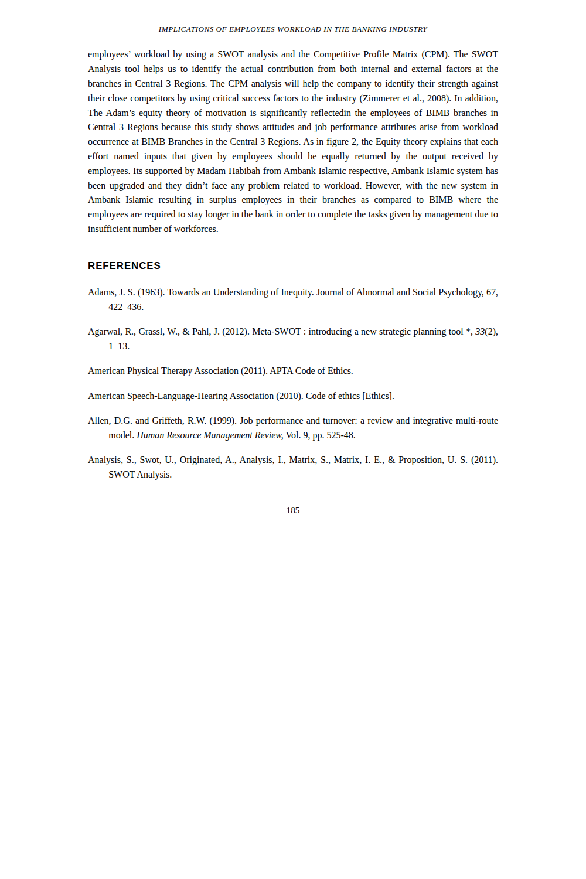Implications of Employees Workload in the Banking Industry
employees’ workload by using a SWOT analysis and the Competitive Profile Matrix (CPM). The SWOT Analysis tool helps us to identify the actual contribution from both internal and external factors at the branches in Central 3 Regions. The CPM analysis will help the company to identify their strength against their close competitors by using critical success factors to the industry (Zimmerer et al., 2008). In addition, The Adam’s equity theory of motivation is significantly reflectedin the employees of BIMB branches in Central 3 Regions because this study shows attitudes and job performance attributes arise from workload occurrence at BIMB Branches in the Central 3 Regions. As in figure 2, the Equity theory explains that each effort named inputs that given by employees should be equally returned by the output received by employees. Its supported by Madam Habibah from Ambank Islamic respective, Ambank Islamic system has been upgraded and they didn’t face any problem related to workload. However, with the new system in Ambank Islamic resulting in surplus employees in their branches as compared to BIMB where the employees are required to stay longer in the bank in order to complete the tasks given by management due to insufficient number of workforces.
REFERENCES
Adams, J. S. (1963). Towards an Understanding of Inequity. Journal of Abnormal and Social Psychology, 67, 422–436.
Agarwal, R., Grassl, W., & Pahl, J. (2012). Meta-SWOT : introducing a new strategic planning tool *, 33(2), 1–13.
American Physical Therapy Association (2011). APTA Code of Ethics.
American Speech-Language-Hearing Association (2010). Code of ethics [Ethics].
Allen, D.G. and Griffeth, R.W. (1999). Job performance and turnover: a review and integrative multi-route model. Human Resource Management Review, Vol. 9, pp. 525-48.
Analysis, S., Swot, U., Originated, A., Analysis, I., Matrix, S., Matrix, I. E., & Proposition, U. S. (2011). SWOT Analysis.
185